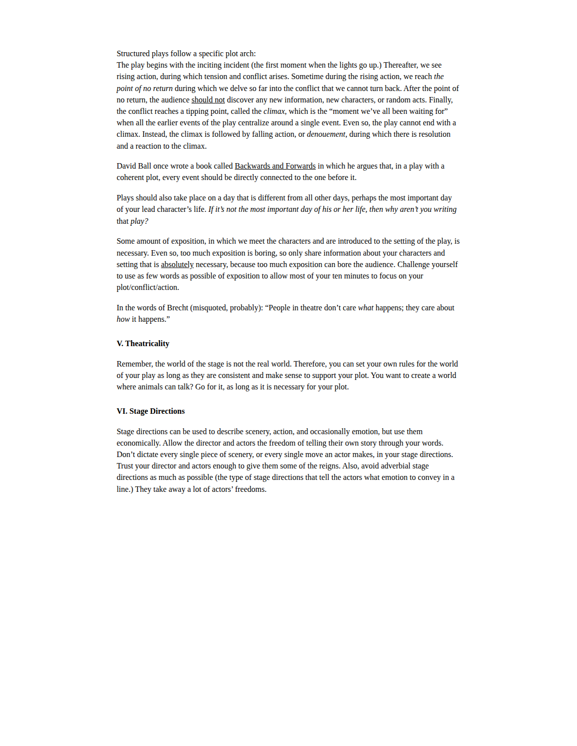Structured plays follow a specific plot arch:
The play begins with the inciting incident (the first moment when the lights go up.) Thereafter, we see rising action, during which tension and conflict arises. Sometime during the rising action, we reach the point of no return during which we delve so far into the conflict that we cannot turn back. After the point of no return, the audience should not discover any new information, new characters, or random acts. Finally, the conflict reaches a tipping point, called the climax, which is the “moment we’ve all been waiting for” when all the earlier events of the play centralize around a single event. Even so, the play cannot end with a climax. Instead, the climax is followed by falling action, or denouement, during which there is resolution and a reaction to the climax.
David Ball once wrote a book called Backwards and Forwards in which he argues that, in a play with a coherent plot, every event should be directly connected to the one before it.
Plays should also take place on a day that is different from all other days, perhaps the most important day of your lead character’s life. If it’s not the most important day of his or her life, then why aren’t you writing that play?
Some amount of exposition, in which we meet the characters and are introduced to the setting of the play, is necessary. Even so, too much exposition is boring, so only share information about your characters and setting that is absolutely necessary, because too much exposition can bore the audience. Challenge yourself to use as few words as possible of exposition to allow most of your ten minutes to focus on your plot/conflict/action.
In the words of Brecht (misquoted, probably): “People in theatre don’t care what happens; they care about how it happens.”
V. Theatricality
Remember, the world of the stage is not the real world. Therefore, you can set your own rules for the world of your play as long as they are consistent and make sense to support your plot. You want to create a world where animals can talk? Go for it, as long as it is necessary for your plot.
VI. Stage Directions
Stage directions can be used to describe scenery, action, and occasionally emotion, but use them economically. Allow the director and actors the freedom of telling their own story through your words. Don’t dictate every single piece of scenery, or every single move an actor makes, in your stage directions. Trust your director and actors enough to give them some of the reigns. Also, avoid adverbial stage directions as much as possible (the type of stage directions that tell the actors what emotion to convey in a line.) They take away a lot of actors’ freedoms.